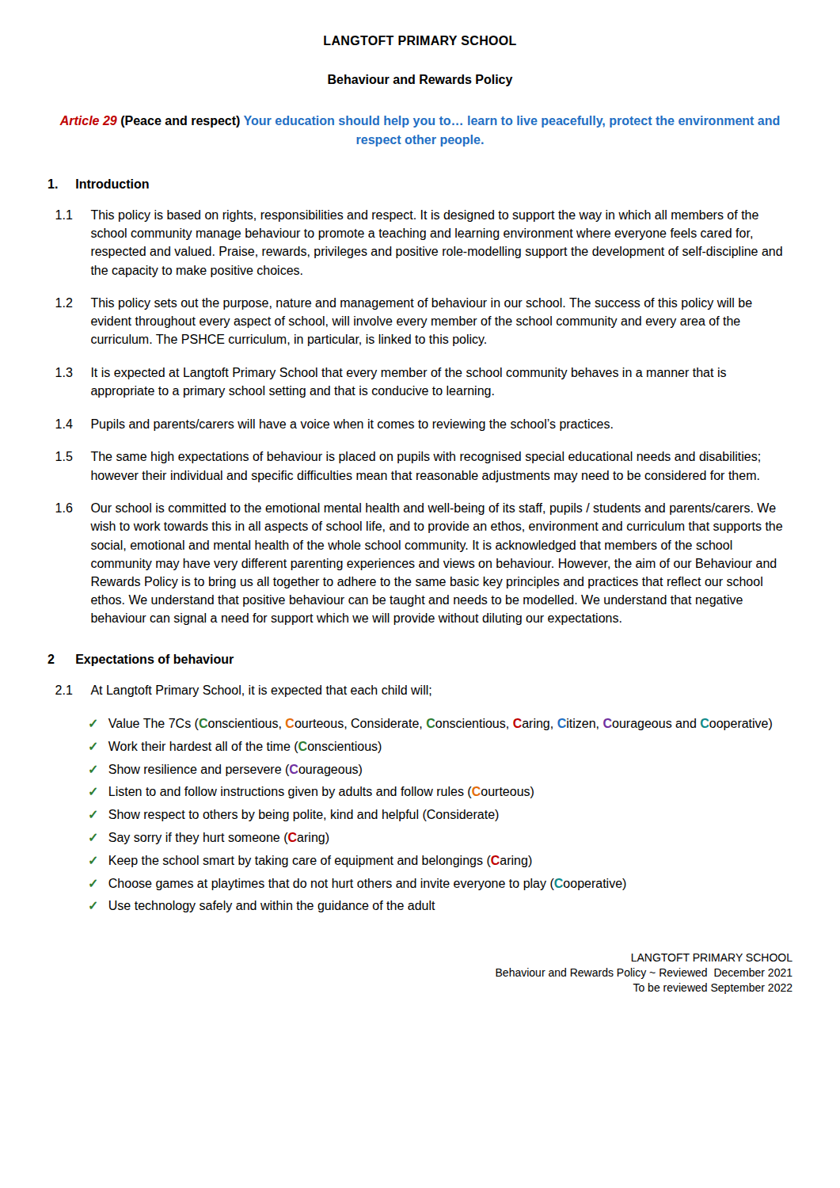LANGTOFT PRIMARY SCHOOL
Behaviour and Rewards Policy
Article 29 (Peace and respect) Your education should help you to… learn to live peacefully, protect the environment and respect other people.
1. Introduction
1.1
This policy is based on rights, responsibilities and respect. It is designed to support the way in which all members of the school community manage behaviour to promote a teaching and learning environment where everyone feels cared for, respected and valued. Praise, rewards, privileges and positive role-modelling support the development of self-discipline and the capacity to make positive choices.
1.2
This policy sets out the purpose, nature and management of behaviour in our school. The success of this policy will be evident throughout every aspect of school, will involve every member of the school community and every area of the curriculum. The PSHCE curriculum, in particular, is linked to this policy.
1.3
It is expected at Langtoft Primary School that every member of the school community behaves in a manner that is appropriate to a primary school setting and that is conducive to learning.
1.4
Pupils and parents/carers will have a voice when it comes to reviewing the school’s practices.
1.5
The same high expectations of behaviour is placed on pupils with recognised special educational needs and disabilities; however their individual and specific difficulties mean that reasonable adjustments may need to be considered for them.
1.6
Our school is committed to the emotional mental health and well-being of its staff, pupils / students and parents/carers. We wish to work towards this in all aspects of school life, and to provide an ethos, environment and curriculum that supports the social, emotional and mental health of the whole school community. It is acknowledged that members of the school community may have very different parenting experiences and views on behaviour. However, the aim of our Behaviour and Rewards Policy is to bring us all together to adhere to the same basic key principles and practices that reflect our school ethos. We understand that positive behaviour can be taught and needs to be modelled. We understand that negative behaviour can signal a need for support which we will provide without diluting our expectations.
2 Expectations of behaviour
2.1
At Langtoft Primary School, it is expected that each child will;
Value The 7Cs (Conscientious, Courteous, Considerate, Conscientious, Caring, Citizen, Courageous and Cooperative)
Work their hardest all of the time (Conscientious)
Show resilience and persevere (Courageous)
Listen to and follow instructions given by adults and follow rules (Courteous)
Show respect to others by being polite, kind and helpful (Considerate)
Say sorry if they hurt someone (Caring)
Keep the school smart by taking care of equipment and belongings (Caring)
Choose games at playtimes that do not hurt others and invite everyone to play (Cooperative)
Use technology safely and within the guidance of the adult
LANGTOFT PRIMARY SCHOOL
Behaviour and Rewards Policy ~ Reviewed December 2021
To be reviewed September 2022